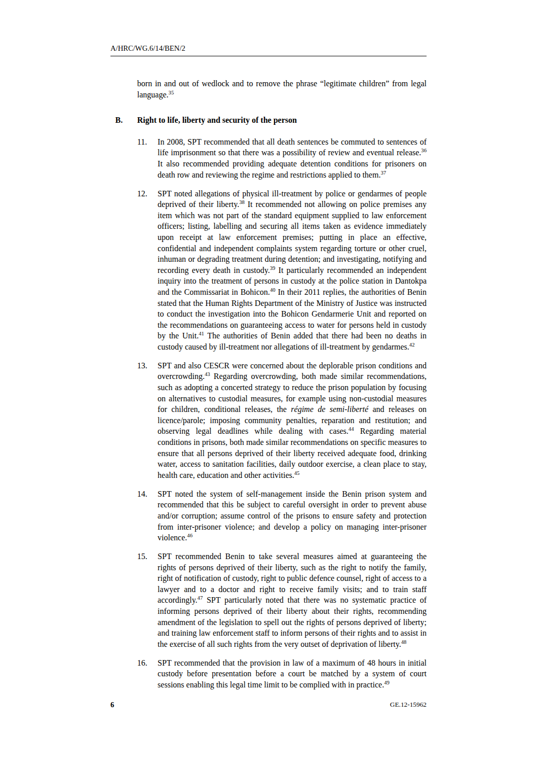A/HRC/WG.6/14/BEN/2
born in and out of wedlock and to remove the phrase “legitimate children” from legal language.35
B. Right to life, liberty and security of the person
11. In 2008, SPT recommended that all death sentences be commuted to sentences of life imprisonment so that there was a possibility of review and eventual release.36 It also recommended providing adequate detention conditions for prisoners on death row and reviewing the regime and restrictions applied to them.37
12. SPT noted allegations of physical ill-treatment by police or gendarmes of people deprived of their liberty.38 It recommended not allowing on police premises any item which was not part of the standard equipment supplied to law enforcement officers; listing, labelling and securing all items taken as evidence immediately upon receipt at law enforcement premises; putting in place an effective, confidential and independent complaints system regarding torture or other cruel, inhuman or degrading treatment during detention; and investigating, notifying and recording every death in custody.39 It particularly recommended an independent inquiry into the treatment of persons in custody at the police station in Dantokpa and the Commissariat in Bohicon.40 In their 2011 replies, the authorities of Benin stated that the Human Rights Department of the Ministry of Justice was instructed to conduct the investigation into the Bohicon Gendarmerie Unit and reported on the recommendations on guaranteeing access to water for persons held in custody by the Unit.41 The authorities of Benin added that there had been no deaths in custody caused by ill-treatment nor allegations of ill-treatment by gendarmes.42
13. SPT and also CESCR were concerned about the deplorable prison conditions and overcrowding.43 Regarding overcrowding, both made similar recommendations, such as adopting a concerted strategy to reduce the prison population by focusing on alternatives to custodial measures, for example using non-custodial measures for children, conditional releases, the régime de semi-liberté and releases on licence/parole; imposing community penalties, reparation and restitution; and observing legal deadlines while dealing with cases.44 Regarding material conditions in prisons, both made similar recommendations on specific measures to ensure that all persons deprived of their liberty received adequate food, drinking water, access to sanitation facilities, daily outdoor exercise, a clean place to stay, health care, education and other activities.45
14. SPT noted the system of self-management inside the Benin prison system and recommended that this be subject to careful oversight in order to prevent abuse and/or corruption; assume control of the prisons to ensure safety and protection from inter-prisoner violence; and develop a policy on managing inter-prisoner violence.46
15. SPT recommended Benin to take several measures aimed at guaranteeing the rights of persons deprived of their liberty, such as the right to notify the family, right of notification of custody, right to public defence counsel, right of access to a lawyer and to a doctor and right to receive family visits; and to train staff accordingly.47 SPT particularly noted that there was no systematic practice of informing persons deprived of their liberty about their rights, recommending amendment of the legislation to spell out the rights of persons deprived of liberty; and training law enforcement staff to inform persons of their rights and to assist in the exercise of all such rights from the very outset of deprivation of liberty.48
16. SPT recommended that the provision in law of a maximum of 48 hours in initial custody before presentation before a court be matched by a system of court sessions enabling this legal time limit to be complied with in practice.49
6 GE.12-15962